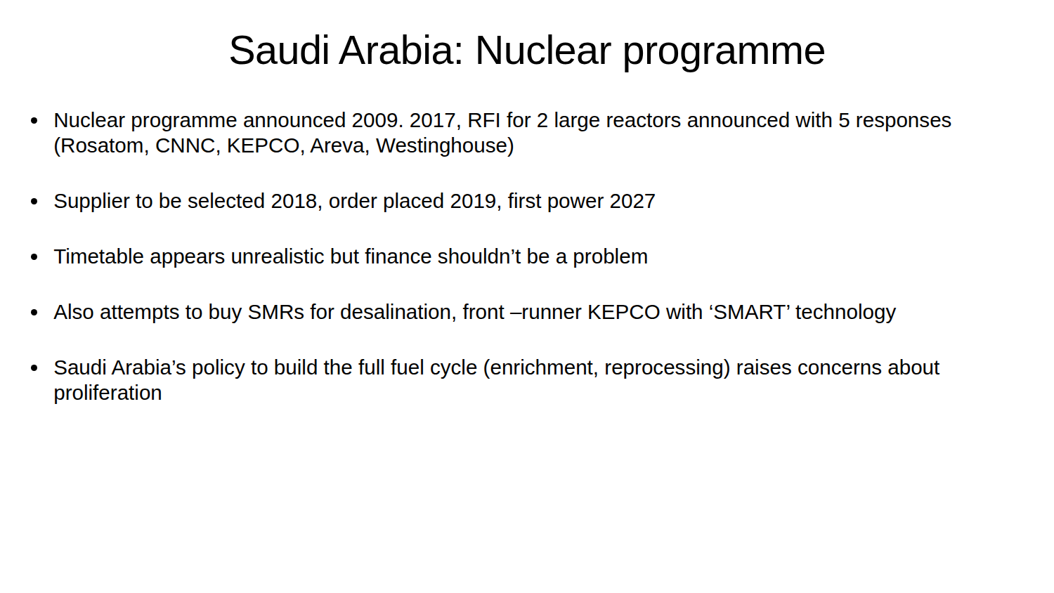Saudi Arabia: Nuclear programme
Nuclear programme announced 2009. 2017, RFI for 2 large reactors announced with 5 responses (Rosatom, CNNC, KEPCO, Areva, Westinghouse)
Supplier to be selected 2018, order placed 2019, first power 2027
Timetable appears unrealistic but finance shouldn’t be a problem
Also attempts to buy SMRs for desalination, front –runner KEPCO with ‘SMART’ technology
Saudi Arabia’s policy to build the full fuel cycle (enrichment, reprocessing) raises concerns about proliferation